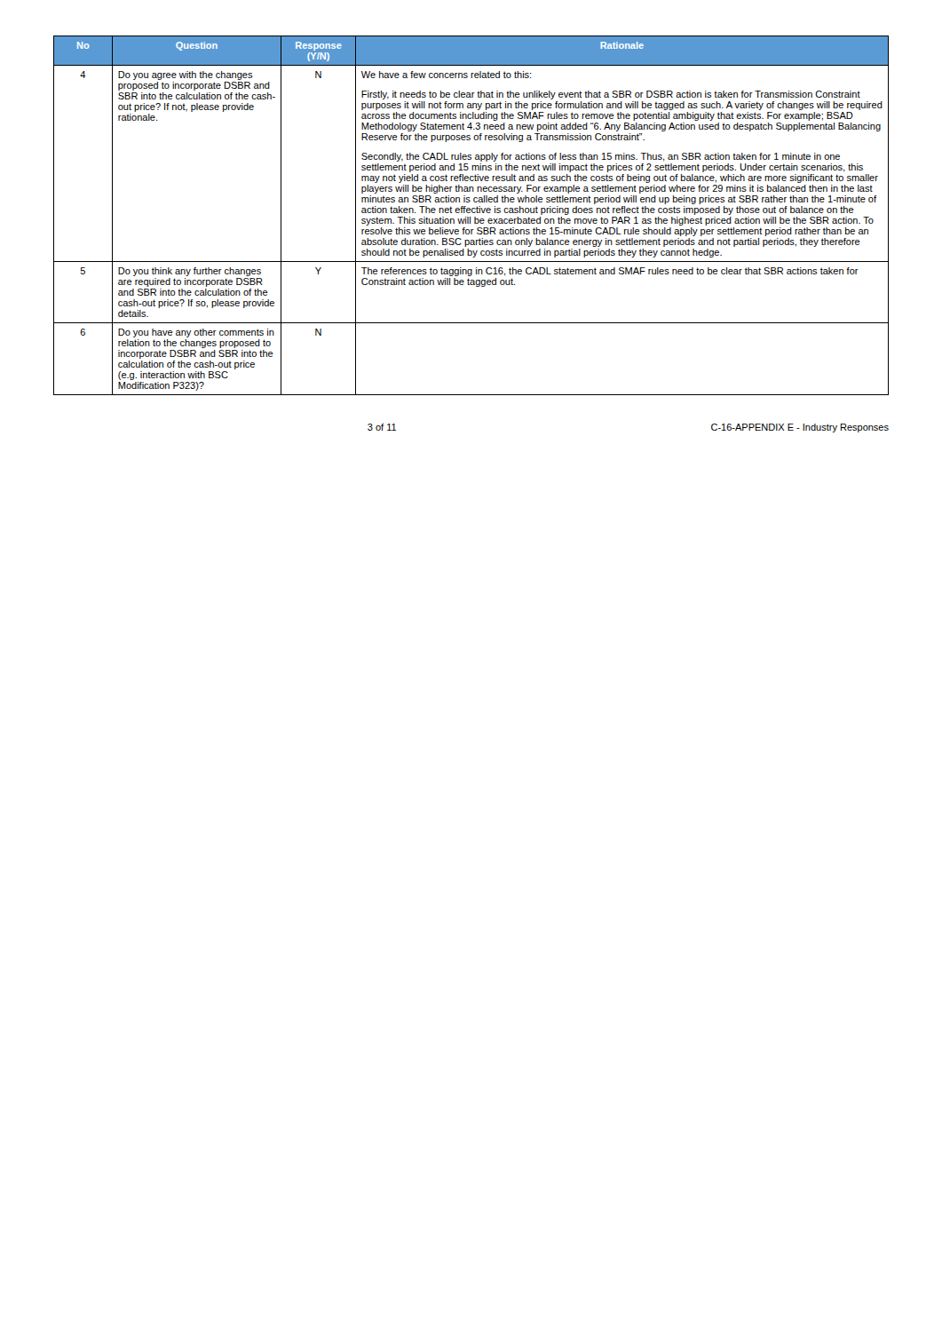| No | Question | Response (Y/N) | Rationale |
| --- | --- | --- | --- |
| 4 | Do you agree with the changes proposed to incorporate DSBR and SBR into the calculation of the cash-out price? If not, please provide rationale. | N | We have a few concerns related to this: Firstly, it needs to be clear that in the unlikely event that a SBR or DSBR action is taken for Transmission Constraint purposes it will not form any part in the price formulation and will be tagged as such. A variety of changes will be required across the documents including the SMAF rules to remove the potential ambiguity that exists. For example; BSAD Methodology Statement 4.3 need a new point added “6. Any Balancing Action used to despatch Supplemental Balancing Reserve for the purposes of resolving a Transmission Constraint”. Secondly, the CADL rules apply for actions of less than 15 mins. Thus, an SBR action taken for 1 minute in one settlement period and 15 mins in the next will impact the prices of 2 settlement periods. Under certain scenarios, this may not yield a cost reflective result and as such the costs of being out of balance, which are more significant to smaller players will be higher than necessary. For example a settlement period where for 29 mins it is balanced then in the last minutes an SBR action is called the whole settlement period will end up being prices at SBR rather than the 1-minute of action taken. The net effective is cashout pricing does not reflect the costs imposed by those out of balance on the system. This situation will be exacerbated on the move to PAR 1 as the highest priced action will be the SBR action. To resolve this we believe for SBR actions the 15-minute CADL rule should apply per settlement period rather than be an absolute duration. BSC parties can only balance energy in settlement periods and not partial periods, they therefore should not be penalised by costs incurred in partial periods they they cannot hedge. |
| 5 | Do you think any further changes are required to incorporate DSBR and SBR into the calculation of the cash-out price? If so, please provide details. | Y | The references to tagging in C16, the CADL statement and SMAF rules need to be clear that SBR actions taken for Constraint action will be tagged out. |
| 6 | Do you have any other comments in relation to the changes proposed to incorporate DSBR and SBR into the calculation of the cash-out price (e.g. interaction with BSC Modification P323)? | N | |
3 of 11
C-16-APPENDIX E - Industry Responses